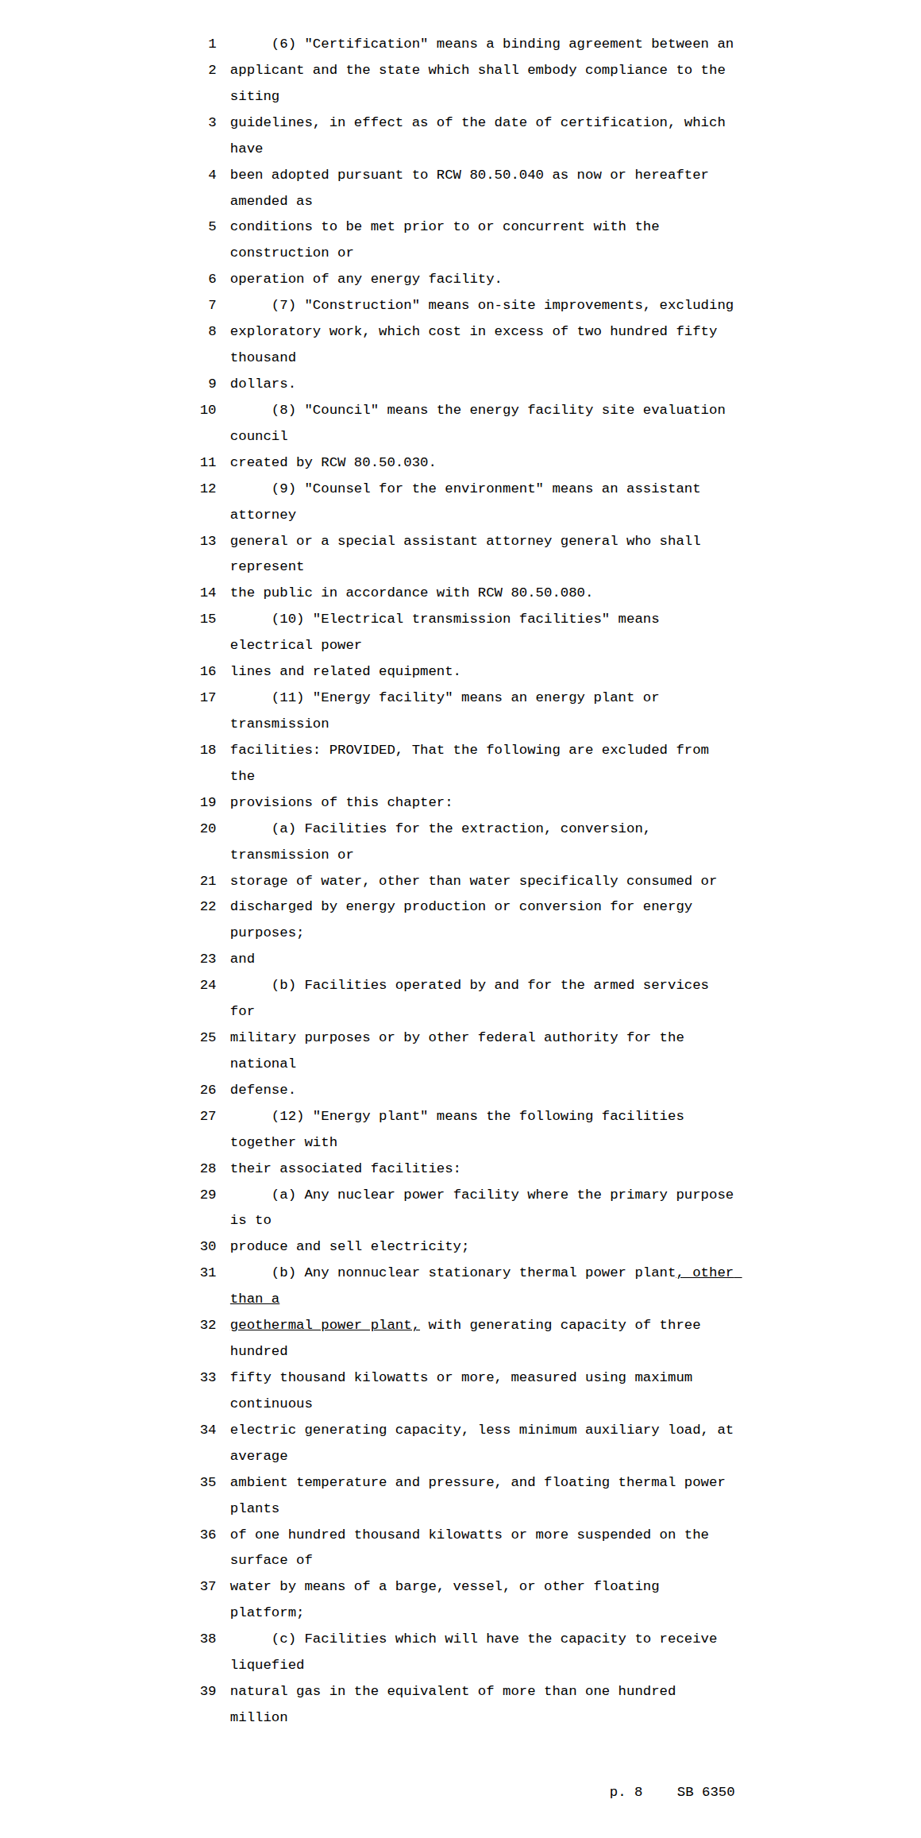(6) "Certification" means a binding agreement between an
applicant and the state which shall embody compliance to the siting
guidelines, in effect as of the date of certification, which have
been adopted pursuant to RCW 80.50.040 as now or hereafter amended as
conditions to be met prior to or concurrent with the construction or
operation of any energy facility.
(7) "Construction" means on-site improvements, excluding
exploratory work, which cost in excess of two hundred fifty thousand
dollars.
(8) "Council" means the energy facility site evaluation council
created by RCW 80.50.030.
(9) "Counsel for the environment" means an assistant attorney
general or a special assistant attorney general who shall represent
the public in accordance with RCW 80.50.080.
(10) "Electrical transmission facilities" means electrical power
lines and related equipment.
(11) "Energy facility" means an energy plant or transmission
facilities: PROVIDED, That the following are excluded from the
provisions of this chapter:
(a) Facilities for the extraction, conversion, transmission or
storage of water, other than water specifically consumed or
discharged by energy production or conversion for energy purposes;
and
(b) Facilities operated by and for the armed services for
military purposes or by other federal authority for the national
defense.
(12) "Energy plant" means the following facilities together with
their associated facilities:
(a) Any nuclear power facility where the primary purpose is to
produce and sell electricity;
(b) Any nonnuclear stationary thermal power plant, other than a
geothermal power plant, with generating capacity of three hundred
fifty thousand kilowatts or more, measured using maximum continuous
electric generating capacity, less minimum auxiliary load, at average
ambient temperature and pressure, and floating thermal power plants
of one hundred thousand kilowatts or more suspended on the surface of
water by means of a barge, vessel, or other floating platform;
(c) Facilities which will have the capacity to receive liquefied
natural gas in the equivalent of more than one hundred million
p. 8 SB 6350